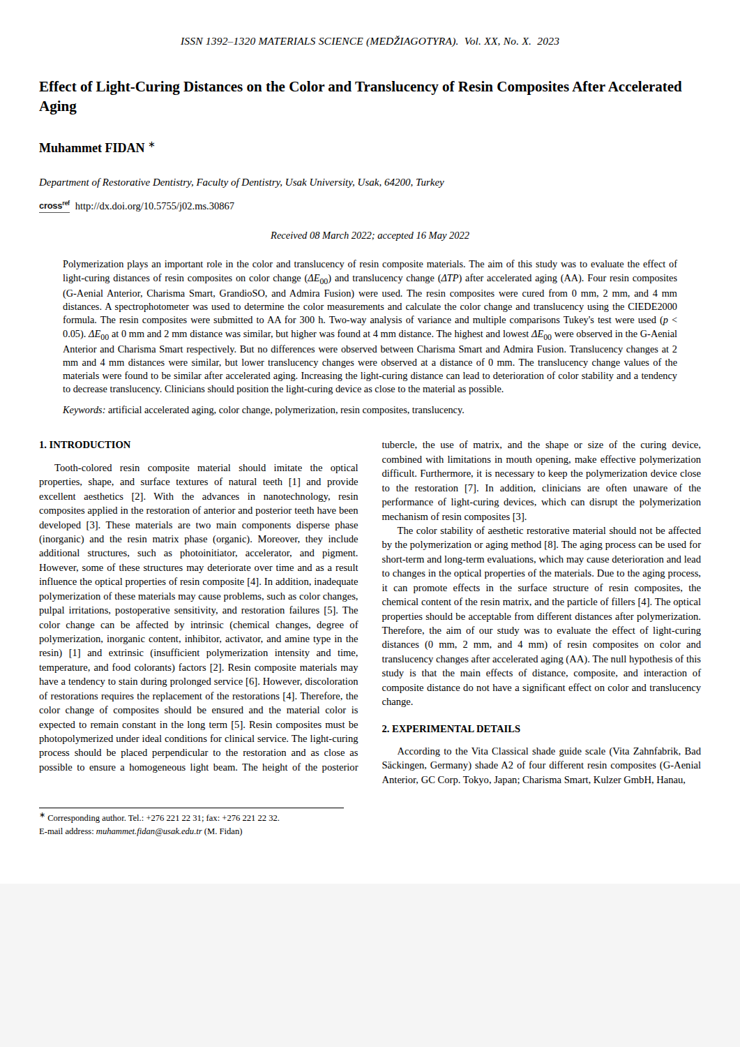ISSN 1392–1320 MATERIALS SCIENCE (MEDŽIAGOTYRA). Vol. XX, No. X. 2023
Effect of Light-Curing Distances on the Color and Translucency of Resin Composites After Accelerated Aging
Muhammet FIDAN ∗
Department of Restorative Dentistry, Faculty of Dentistry, Usak University, Usak, 64200, Turkey
crossref http://dx.doi.org/10.5755/j02.ms.30867
Received 08 March 2022; accepted 16 May 2022
Polymerization plays an important role in the color and translucency of resin composite materials. The aim of this study was to evaluate the effect of light-curing distances of resin composites on color change (ΔE00) and translucency change (ΔTP) after accelerated aging (AA). Four resin composites (G-Aenial Anterior, Charisma Smart, GrandioSO, and Admira Fusion) were used. The resin composites were cured from 0 mm, 2 mm, and 4 mm distances. A spectrophotometer was used to determine the color measurements and calculate the color change and translucency using the CIEDE2000 formula. The resin composites were submitted to AA for 300 h. Two-way analysis of variance and multiple comparisons Tukey's test were used (p < 0.05). ΔE00 at 0 mm and 2 mm distance was similar, but higher was found at 4 mm distance. The highest and lowest ΔE00 were observed in the G-Aenial Anterior and Charisma Smart respectively. But no differences were observed between Charisma Smart and Admira Fusion. Translucency changes at 2 mm and 4 mm distances were similar, but lower translucency changes were observed at a distance of 0 mm. The translucency change values of the materials were found to be similar after accelerated aging. Increasing the light-curing distance can lead to deterioration of color stability and a tendency to decrease translucency. Clinicians should position the light-curing device as close to the material as possible.
Keywords: artificial accelerated aging, color change, polymerization, resin composites, translucency.
1. INTRODUCTION
Tooth-colored resin composite material should imitate the optical properties, shape, and surface textures of natural teeth [1] and provide excellent aesthetics [2]. With the advances in nanotechnology, resin composites applied in the restoration of anterior and posterior teeth have been developed [3]. These materials are two main components disperse phase (inorganic) and the resin matrix phase (organic). Moreover, they include additional structures, such as photoinitiator, accelerator, and pigment. However, some of these structures may deteriorate over time and as a result influence the optical properties of resin composite [4]. In addition, inadequate polymerization of these materials may cause problems, such as color changes, pulpal irritations, postoperative sensitivity, and restoration failures [5]. The color change can be affected by intrinsic (chemical changes, degree of polymerization, inorganic content, inhibitor, activator, and amine type in the resin) [1] and extrinsic (insufficient polymerization intensity and time, temperature, and food colorants) factors [2]. Resin composite materials may have a tendency to stain during prolonged service [6]. However, discoloration of restorations requires the replacement of the restorations [4]. Therefore, the color change of composites should be ensured and the material color is expected to remain constant in the long term [5]. Resin composites must be photopolymerized under ideal conditions for clinical service. The light-curing process should be placed perpendicular to the restoration and as close as possible to ensure a homogeneous light beam. The height of the posterior tubercle, the use of matrix, and the shape or size of the curing device, combined with limitations in mouth opening, make effective polymerization difficult. Furthermore, it is necessary to keep the polymerization device close to the restoration [7]. In addition, clinicians are often unaware of the performance of light-curing devices, which can disrupt the polymerization mechanism of resin composites [3].
The color stability of aesthetic restorative material should not be affected by the polymerization or aging method [8]. The aging process can be used for short-term and long-term evaluations, which may cause deterioration and lead to changes in the optical properties of the materials. Due to the aging process, it can promote effects in the surface structure of resin composites, the chemical content of the resin matrix, and the particle of fillers [4]. The optical properties should be acceptable from different distances after polymerization. Therefore, the aim of our study was to evaluate the effect of light-curing distances (0 mm, 2 mm, and 4 mm) of resin composites on color and translucency changes after accelerated aging (AA). The null hypothesis of this study is that the main effects of distance, composite, and interaction of composite distance do not have a significant effect on color and translucency change.
2. EXPERIMENTAL DETAILS
According to the Vita Classical shade guide scale (Vita Zahnfabrik, Bad Säckingen, Germany) shade A2 of four different resin composites (G-Aenial Anterior, GC Corp. Tokyo, Japan; Charisma Smart, Kulzer GmbH, Hanau,
∗ Corresponding author. Tel.: +276 221 22 31; fax: +276 221 22 32.
E-mail address: muhammet.fidan@usak.edu.tr (M. Fidan)